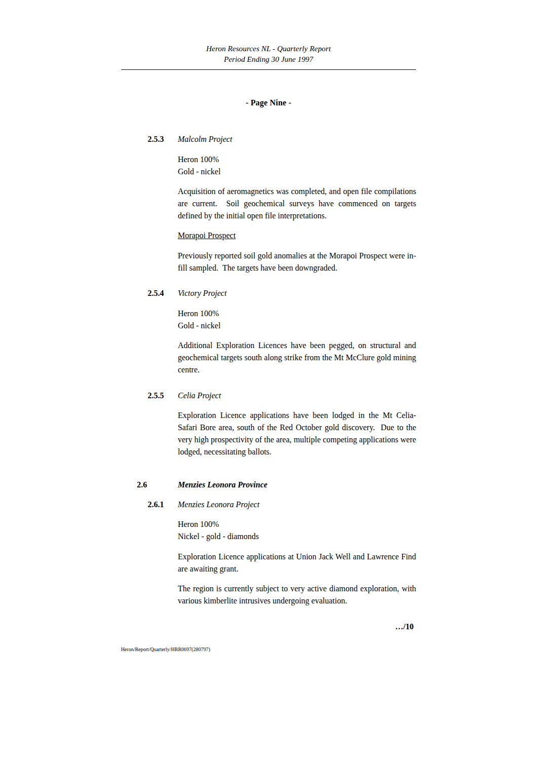Heron Resources NL - Quarterly Report
Period Ending 30 June 1997
- Page Nine -
2.5.3 Malcolm Project
Heron 100% Gold - nickel
Acquisition of aeromagnetics was completed, and open file compilations are current. Soil geochemical surveys have commenced on targets defined by the initial open file interpretations.
Morapoi Prospect
Previously reported soil gold anomalies at the Morapoi Prospect were in-fill sampled. The targets have been downgraded.
2.5.4 Victory Project
Heron 100% Gold - nickel
Additional Exploration Licences have been pegged, on structural and geochemical targets south along strike from the Mt McClure gold mining centre.
2.5.5 Celia Project
Exploration Licence applications have been lodged in the Mt Celia-Safari Bore area, south of the Red October gold discovery. Due to the very high prospectivity of the area, multiple competing applications were lodged, necessitating ballots.
2.6 Menzies Leonora Province
2.6.1 Menzies Leonora Project
Heron 100% Nickel - gold - diamonds
Exploration Licence applications at Union Jack Well and Lawrence Find are awaiting grant.
The region is currently subject to very active diamond exploration, with various kimberlite intrusives undergoing evaluation.
…/10
Heron/Report/Quarterly/HRR0697(280797)